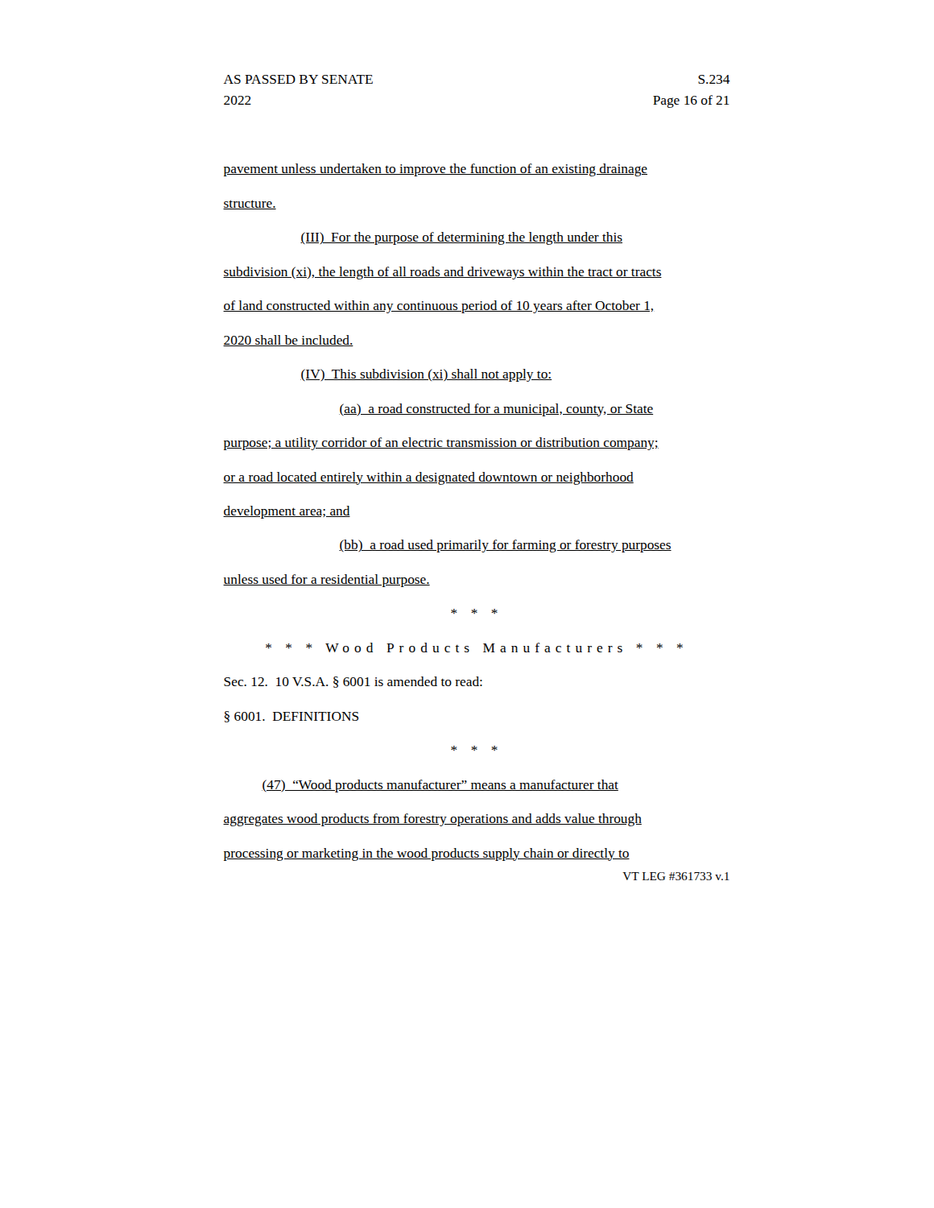AS PASSED BY SENATE
2022
S.234
Page 16 of 21
pavement unless undertaken to improve the function of an existing drainage
structure.
(III) For the purpose of determining the length under this
subdivision (xi), the length of all roads and driveways within the tract or tracts
of land constructed within any continuous period of 10 years after October 1,
2020 shall be included.
(IV) This subdivision (xi) shall not apply to:
(aa) a road constructed for a municipal, county, or State
purpose; a utility corridor of an electric transmission or distribution company;
or a road located entirely within a designated downtown or neighborhood
development area; and
(bb) a road used primarily for farming or forestry purposes
unless used for a residential purpose.
* * *
* * * Wood Products Manufacturers * * *
Sec. 12. 10 V.S.A. § 6001 is amended to read:
§ 6001. DEFINITIONS
* * *
(47) “Wood products manufacturer” means a manufacturer that
aggregates wood products from forestry operations and adds value through
processing or marketing in the wood products supply chain or directly to
VT LEG #361733 v.1